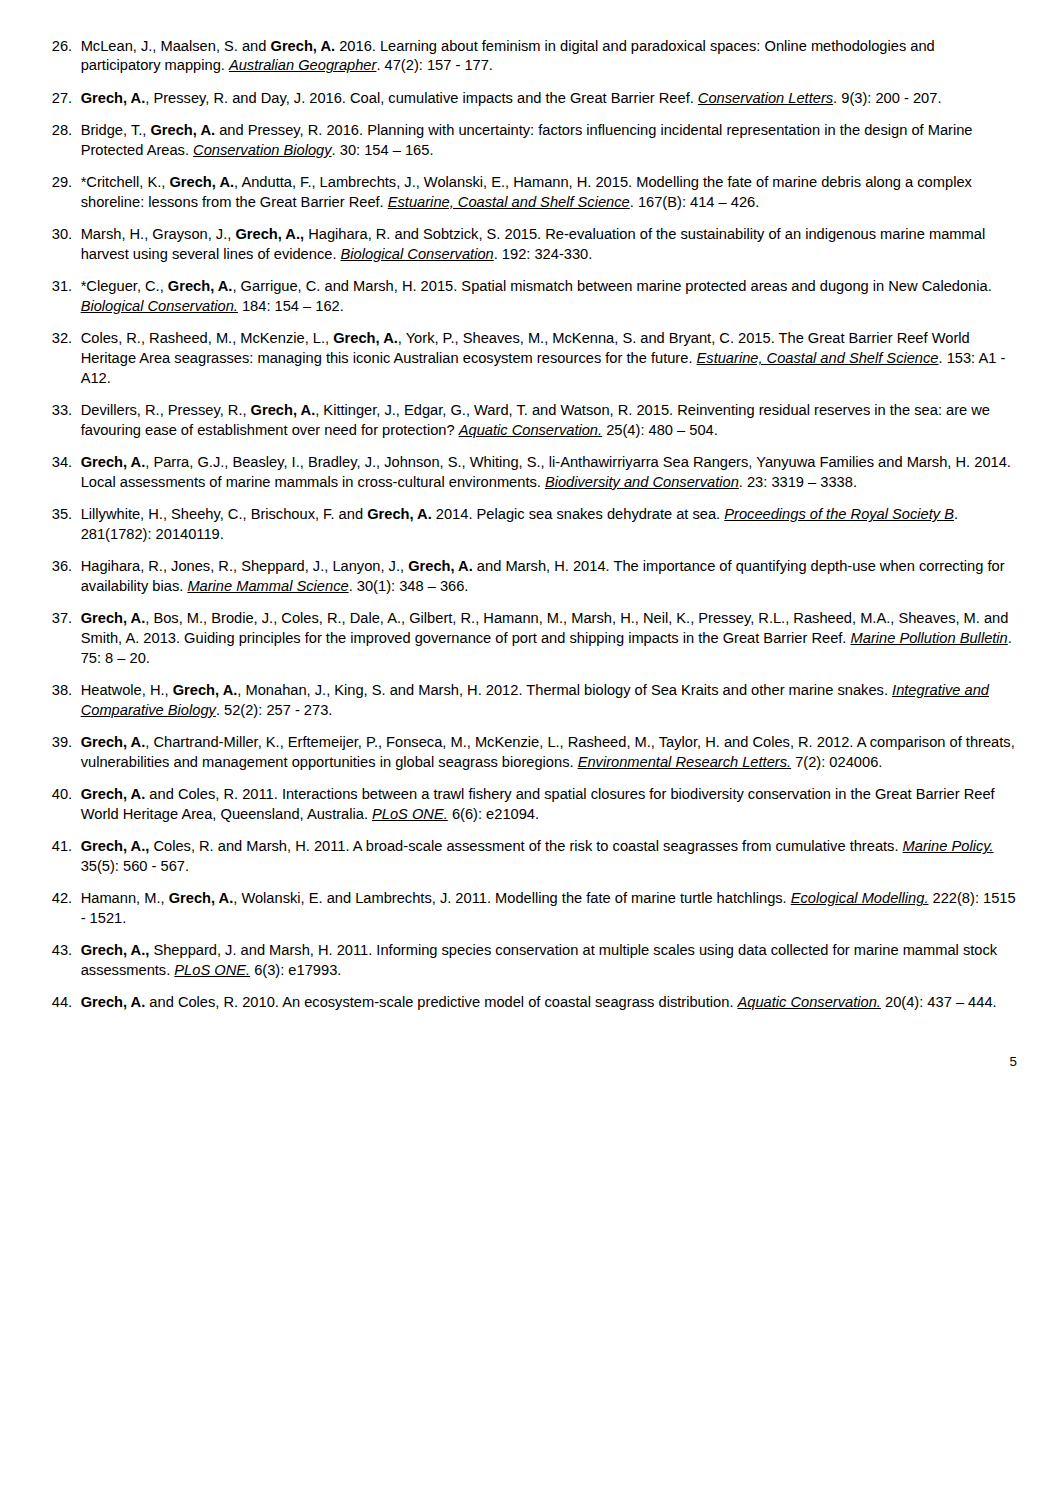McLean, J., Maalsen, S. and Grech, A. 2016. Learning about feminism in digital and paradoxical spaces: Online methodologies and participatory mapping. Australian Geographer. 47(2): 157 - 177.
Grech, A., Pressey, R. and Day, J. 2016. Coal, cumulative impacts and the Great Barrier Reef. Conservation Letters. 9(3): 200 - 207.
Bridge, T., Grech, A. and Pressey, R. 2016. Planning with uncertainty: factors influencing incidental representation in the design of Marine Protected Areas. Conservation Biology. 30: 154 – 165.
*Critchell, K., Grech, A., Andutta, F., Lambrechts, J., Wolanski, E., Hamann, H. 2015. Modelling the fate of marine debris along a complex shoreline: lessons from the Great Barrier Reef. Estuarine, Coastal and Shelf Science. 167(B): 414 – 426.
Marsh, H., Grayson, J., Grech, A., Hagihara, R. and Sobtzick, S. 2015. Re-evaluation of the sustainability of an indigenous marine mammal harvest using several lines of evidence. Biological Conservation. 192: 324-330.
*Cleguer, C., Grech, A., Garrigue, C. and Marsh, H. 2015. Spatial mismatch between marine protected areas and dugong in New Caledonia. Biological Conservation. 184: 154 – 162.
Coles, R., Rasheed, M., McKenzie, L., Grech, A., York, P., Sheaves, M., McKenna, S. and Bryant, C. 2015. The Great Barrier Reef World Heritage Area seagrasses: managing this iconic Australian ecosystem resources for the future. Estuarine, Coastal and Shelf Science. 153: A1 - A12.
Devillers, R., Pressey, R., Grech, A., Kittinger, J., Edgar, G., Ward, T. and Watson, R. 2015. Reinventing residual reserves in the sea: are we favouring ease of establishment over need for protection? Aquatic Conservation. 25(4): 480 – 504.
Grech, A., Parra, G.J., Beasley, I., Bradley, J., Johnson, S., Whiting, S., li-Anthawirriyarra Sea Rangers, Yanyuwa Families and Marsh, H. 2014. Local assessments of marine mammals in cross-cultural environments. Biodiversity and Conservation. 23: 3319 – 3338.
Lillywhite, H., Sheehy, C., Brischoux, F. and Grech, A. 2014. Pelagic sea snakes dehydrate at sea. Proceedings of the Royal Society B. 281(1782): 20140119.
Hagihara, R., Jones, R., Sheppard, J., Lanyon, J., Grech, A. and Marsh, H. 2014. The importance of quantifying depth-use when correcting for availability bias. Marine Mammal Science. 30(1): 348 – 366.
Grech, A., Bos, M., Brodie, J., Coles, R., Dale, A., Gilbert, R., Hamann, M., Marsh, H., Neil, K., Pressey, R.L., Rasheed, M.A., Sheaves, M. and Smith, A. 2013. Guiding principles for the improved governance of port and shipping impacts in the Great Barrier Reef. Marine Pollution Bulletin. 75: 8 – 20.
Heatwole, H., Grech, A., Monahan, J., King, S. and Marsh, H. 2012. Thermal biology of Sea Kraits and other marine snakes. Integrative and Comparative Biology. 52(2): 257 - 273.
Grech, A., Chartrand-Miller, K., Erftemeijer, P., Fonseca, M., McKenzie, L., Rasheed, M., Taylor, H. and Coles, R. 2012. A comparison of threats, vulnerabilities and management opportunities in global seagrass bioregions. Environmental Research Letters. 7(2): 024006.
Grech, A. and Coles, R. 2011. Interactions between a trawl fishery and spatial closures for biodiversity conservation in the Great Barrier Reef World Heritage Area, Queensland, Australia. PLoS ONE. 6(6): e21094.
Grech, A., Coles, R. and Marsh, H. 2011. A broad-scale assessment of the risk to coastal seagrasses from cumulative threats. Marine Policy. 35(5): 560 - 567.
Hamann, M., Grech, A., Wolanski, E. and Lambrechts, J. 2011. Modelling the fate of marine turtle hatchlings. Ecological Modelling. 222(8): 1515 - 1521.
Grech, A., Sheppard, J. and Marsh, H. 2011. Informing species conservation at multiple scales using data collected for marine mammal stock assessments. PLoS ONE. 6(3): e17993.
Grech, A. and Coles, R. 2010. An ecosystem-scale predictive model of coastal seagrass distribution. Aquatic Conservation. 20(4): 437 – 444.
5